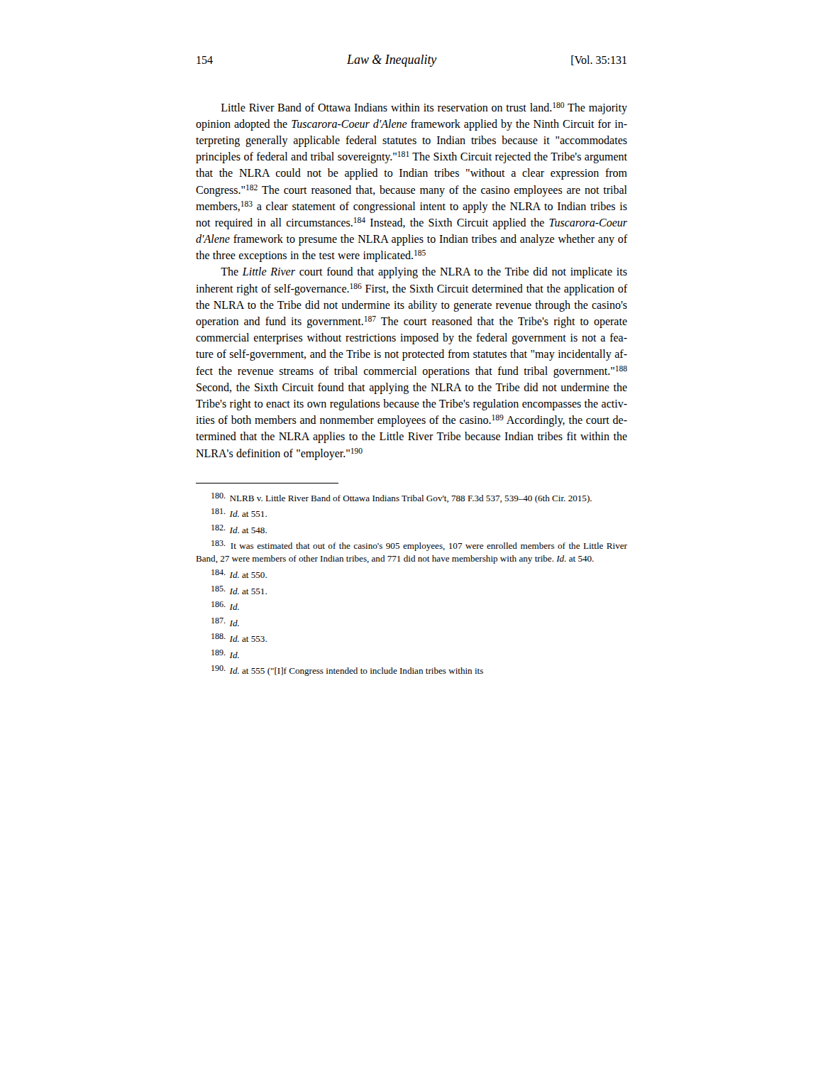154 Law & Inequality [Vol. 35:131
Little River Band of Ottawa Indians within its reservation on trust land.180 The majority opinion adopted the Tuscarora-Coeur d'Alene framework applied by the Ninth Circuit for interpreting generally applicable federal statutes to Indian tribes because it "accommodates principles of federal and tribal sovereignty."181 The Sixth Circuit rejected the Tribe's argument that the NLRA could not be applied to Indian tribes "without a clear expression from Congress."182 The court reasoned that, because many of the casino employees are not tribal members,183 a clear statement of congressional intent to apply the NLRA to Indian tribes is not required in all circumstances.184 Instead, the Sixth Circuit applied the Tuscarora-Coeur d'Alene framework to presume the NLRA applies to Indian tribes and analyze whether any of the three exceptions in the test were implicated.185
The Little River court found that applying the NLRA to the Tribe did not implicate its inherent right of self-governance.186 First, the Sixth Circuit determined that the application of the NLRA to the Tribe did not undermine its ability to generate revenue through the casino's operation and fund its government.187 The court reasoned that the Tribe's right to operate commercial enterprises without restrictions imposed by the federal government is not a feature of self-government, and the Tribe is not protected from statutes that "may incidentally affect the revenue streams of tribal commercial operations that fund tribal government."188 Second, the Sixth Circuit found that applying the NLRA to the Tribe did not undermine the Tribe's right to enact its own regulations because the Tribe's regulation encompasses the activities of both members and nonmember employees of the casino.189 Accordingly, the court determined that the NLRA applies to the Little River Tribe because Indian tribes fit within the NLRA's definition of "employer."190
180. NLRB v. Little River Band of Ottawa Indians Tribal Gov't, 788 F.3d 537, 539–40 (6th Cir. 2015).
181. Id. at 551.
182. Id. at 548.
183. It was estimated that out of the casino's 905 employees, 107 were enrolled members of the Little River Band, 27 were members of other Indian tribes, and 771 did not have membership with any tribe. Id. at 540.
184. Id. at 550.
185. Id. at 551.
186. Id.
187. Id.
188. Id. at 553.
189. Id.
190. Id. at 555 ("[I]f Congress intended to include Indian tribes within its